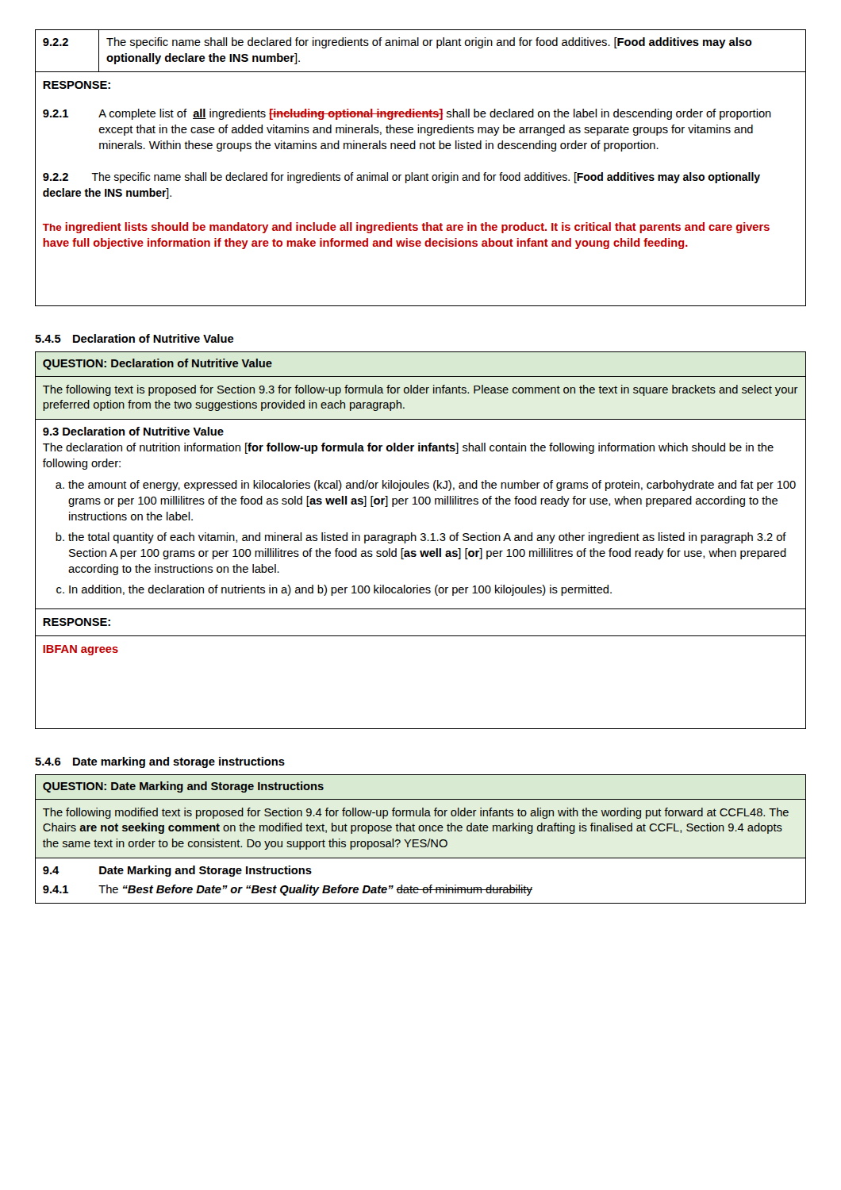| 9.2.2 | The specific name shall be declared for ingredients of animal or plant origin and for food additives. [ Food additives may also optionally declare the INS number ]. |
| RESPONSE: / 9.2.1 / A complete list of all ingredients [including optional ingredients] shall be declared on the label in descending order of proportion except that in the case of added vitamins and minerals, these ingredients may be arranged as separate groups for vitamins and minerals. Within these groups the vitamins and minerals need not be listed in descending order of proportion. / 9.2.2 The specific name shall be declared for ingredients of animal or plant origin and for food additives. [ Food additives may also optionally declare the INS number ]. The ingredient lists should be mandatory and include all ingredients that are in the product. It is critical that parents and care givers have full objective information if they are to make informed and wise decisions about infant and young child feeding. |
5.4.5 Declaration of Nutritive Value
QUESTION: Declaration of Nutritive Value
The following text is proposed for Section 9.3 for follow-up formula for older infants. Please comment on the text in square brackets and select your preferred option from the two suggestions provided in each paragraph.
9.3 Declaration of Nutritive Value
The declaration of nutrition information [for follow-up formula for older infants] shall contain the following information which should be in the following order:
the amount of energy, expressed in kilocalories (kcal) and/or kilojoules (kJ), and the number of grams of protein, carbohydrate and fat per 100 grams or per 100 millilitres of the food as sold [as well as] [or] per 100 millilitres of the food ready for use, when prepared according to the instructions on the label.
the total quantity of each vitamin, and mineral as listed in paragraph 3.1.3 of Section A and any other ingredient as listed in paragraph 3.2 of Section A per 100 grams or per 100 millilitres of the food as sold [as well as] [or] per 100 millilitres of the food ready for use, when prepared according to the instructions on the label.
In addition, the declaration of nutrients in a) and b) per 100 kilocalories (or per 100 kilojoules) is permitted.
RESPONSE:
IBFAN agrees
5.4.6 Date marking and storage instructions
QUESTION: Date Marking and Storage Instructions
The following modified text is proposed for Section 9.4 for follow-up formula for older infants to align with the wording put forward at CCFL48. The Chairs are not seeking comment on the modified text, but propose that once the date marking drafting is finalised at CCFL, Section 9.4 adopts the same text in order to be consistent. Do you support this proposal? YES/NO
| 9.4 | Date Marking and Storage Instructions |
| 9.4.1 | The “Best Before Date” or “Best Quality Before Date” date of minimum durability |